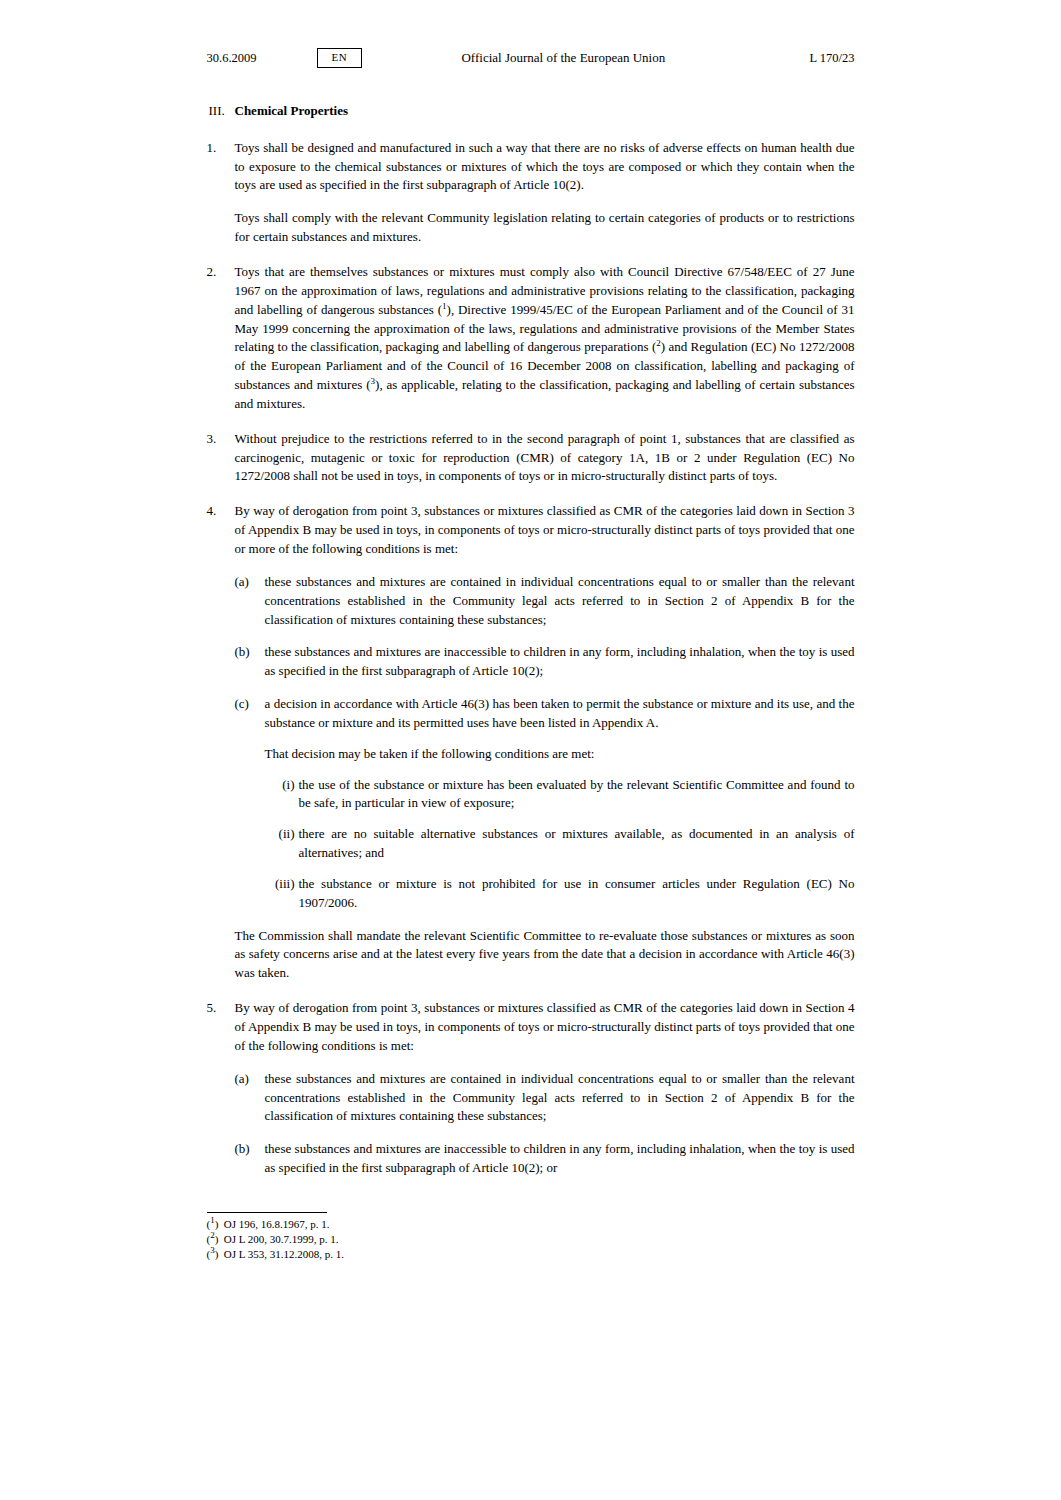30.6.2009
EN
Official Journal of the European Union
L 170/23
III. Chemical Properties
1.
Toys shall be designed and manufactured in such a way that there are no risks of adverse effects on human health due to exposure to the chemical substances or mixtures of which the toys are composed or which they contain when the toys are used as specified in the first subparagraph of Article 10(2).
Toys shall comply with the relevant Community legislation relating to certain categories of products or to restrictions for certain substances and mixtures.
2.
Toys that are themselves substances or mixtures must comply also with Council Directive 67/548/EEC of 27 June 1967 on the approximation of laws, regulations and administrative provisions relating to the classification, packaging and labelling of dangerous substances (1), Directive 1999/45/EC of the European Parliament and of the Council of 31 May 1999 concerning the approximation of the laws, regulations and administrative provisions of the Member States relating to the classification, packaging and labelling of dangerous preparations (2) and Regulation (EC) No 1272/2008 of the European Parliament and of the Council of 16 December 2008 on classification, labelling and packaging of substances and mixtures (3), as applicable, relating to the classification, packaging and labelling of certain substances and mixtures.
3.
Without prejudice to the restrictions referred to in the second paragraph of point 1, substances that are classified as carcinogenic, mutagenic or toxic for reproduction (CMR) of category 1A, 1B or 2 under Regulation (EC) No 1272/2008 shall not be used in toys, in components of toys or in micro-structurally distinct parts of toys.
4.
By way of derogation from point 3, substances or mixtures classified as CMR of the categories laid down in Section 3 of Appendix B may be used in toys, in components of toys or micro-structurally distinct parts of toys provided that one or more of the following conditions is met:
(a)
these substances and mixtures are contained in individual concentrations equal to or smaller than the relevant concentrations established in the Community legal acts referred to in Section 2 of Appendix B for the classification of mixtures containing these substances;
(b)
these substances and mixtures are inaccessible to children in any form, including inhalation, when the toy is used as specified in the first subparagraph of Article 10(2);
(c)
a decision in accordance with Article 46(3) has been taken to permit the substance or mixture and its use, and the substance or mixture and its permitted uses have been listed in Appendix A.
That decision may be taken if the following conditions are met:
(i)
the use of the substance or mixture has been evaluated by the relevant Scientific Committee and found to be safe, in particular in view of exposure;
(ii)
there are no suitable alternative substances or mixtures available, as documented in an analysis of alternatives; and
(iii)
the substance or mixture is not prohibited for use in consumer articles under Regulation (EC) No 1907/2006.
The Commission shall mandate the relevant Scientific Committee to re-evaluate those substances or mixtures as soon as safety concerns arise and at the latest every five years from the date that a decision in accordance with Article 46(3) was taken.
5.
By way of derogation from point 3, substances or mixtures classified as CMR of the categories laid down in Section 4 of Appendix B may be used in toys, in components of toys or micro-structurally distinct parts of toys provided that one of the following conditions is met:
(a)
these substances and mixtures are contained in individual concentrations equal to or smaller than the relevant concentrations established in the Community legal acts referred to in Section 2 of Appendix B for the classification of mixtures containing these substances;
(b)
these substances and mixtures are inaccessible to children in any form, including inhalation, when the toy is used as specified in the first subparagraph of Article 10(2); or
(1) OJ 196, 16.8.1967, p. 1.
(2) OJ L 200, 30.7.1999, p. 1.
(3) OJ L 353, 31.12.2008, p. 1.